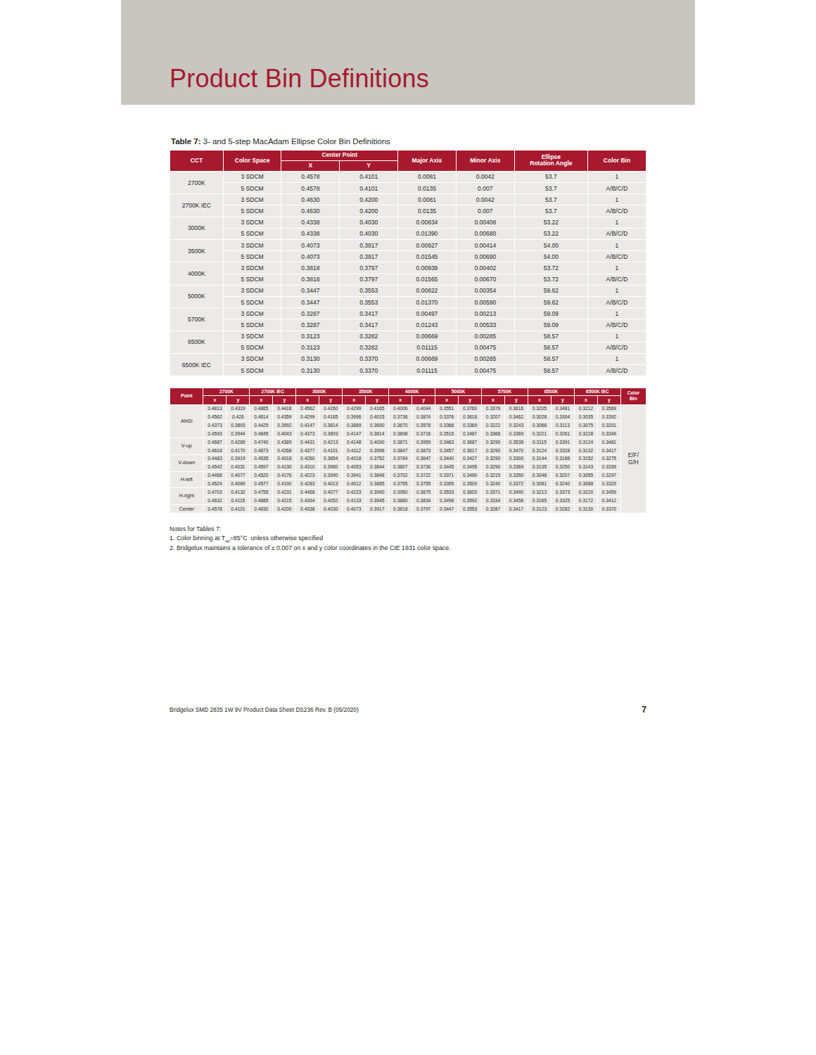Product Bin Definitions
Table 7: 3- and 5-step MacAdam Ellipse Color Bin Definitions
| CCT | Color Space | Center Point | Major Axis | Minor Axis | Ellipse Rotation Angle | Color Bin |
| --- | --- | --- | --- | --- | --- | --- |
| X | Y |
| 2700K | 3 SDCM | 0.4578 | 0.4101 | 0.0081 | 0.0042 | 53.7 | 1 |
| 5 SDCM | 0.4578 | 0.4101 | 0.0135 | 0.007 | 53.7 | A/B/C/D |
| 2700K IEC | 3 SDCM | 0.4630 | 0.4200 | 0.0081 | 0.0042 | 53.7 | 1 |
| 5 SDCM | 0.4630 | 0.4200 | 0.0135 | 0.007 | 53.7 | A/B/C/D |
| 3000K | 3 SDCM | 0.4338 | 0.4030 | 0.00834 | 0.00408 | 53.22 | 1 |
| 5 SDCM | 0.4338 | 0.4030 | 0.01390 | 0.00680 | 53.22 | A/B/C/D |
| 3500K | 3 SDCM | 0.4073 | 0.3917 | 0.00927 | 0.00414 | 54.00 | 1 |
| 5 SDCM | 0.4073 | 0.3917 | 0.01545 | 0.00690 | 54.00 | A/B/C/D |
| 4000K | 3 SDCM | 0.3818 | 0.3797 | 0.00939 | 0.00402 | 53.72 | 1 |
| 5 SDCM | 0.3818 | 0.3797 | 0.01565 | 0.00670 | 53.72 | A/B/C/D |
| 5000K | 3 SDCM | 0.3447 | 0.3553 | 0.00822 | 0.00354 | 59.62 | 1 |
| 5 SDCM | 0.3447 | 0.3553 | 0.01370 | 0.00590 | 59.62 | A/B/C/D |
| 5700K | 3 SDCM | 0.3287 | 0.3417 | 0.00497 | 0.00213 | 59.09 | 1 |
| 5 SDCM | 0.3287 | 0.3417 | 0.01243 | 0.00533 | 59.09 | A/B/C/D |
| 6500K | 3 SDCM | 0.3123 | 0.3282 | 0.00669 | 0.00285 | 58.57 | 1 |
| 5 SDCM | 0.3123 | 0.3282 | 0.01115 | 0.00475 | 58.57 | A/B/C/D |
| 6500K IEC | 3 SDCM | 0.3130 | 0.3370 | 0.00669 | 0.00285 | 58.57 | 1 |
| 5 SDCM | 0.3130 | 0.3370 | 0.01115 | 0.00475 | 58.57 | A/B/C/D |
| Point | 2700K | 2700K IEC | 3000K | 3500K | 4000K | 5000K | 5700K | 6500K | 6500K IEC | Color Bin |
| --- | --- | --- | --- | --- | --- | --- | --- | --- | --- | --- |
| x | y | x | y | x | y | x | y | x | y | x | y | x | y | x | y | x | y |
| ANSI | 0.4813 | 0.4319 | 0.4865 | 0.4418 | 0.4562 | 0.4260 | 0.4299 | 0.4165 | 0.4006 | 0.4044 | 0.3551 | 0.3760 | 0.3376 | 0.3616 | 0.3205 | 0.3481 | 0.3212 | 0.3569 | E/F/ G/H |
| 0.4562 | 0.426 | 0.4614 | 0.4359 | 0.4299 | 0.4165 | 0.3996 | 0.4015 | 0.3736 | 0.3874 | 0.3376 | 0.3616 | 0.3207 | 0.3462 | 0.3028 | 0.3304 | 0.3035 | 0.3392 |
| 0.4373 | 0.3893 | 0.4425 | 0.3992 | 0.4147 | 0.3814 | 0.3889 | 0.3690 | 0.3670 | 0.3578 | 0.3366 | 0.3369 | 0.3222 | 0.3243 | 0.3068 | 0.3113 | 0.3075 | 0.3201 |
| 0.4593 | 0.3944 | 0.4645 | 0.4043 | 0.4373 | 0.3893 | 0.4147 | 0.3814 | 0.3898 | 0.3716 | 0.3515 | 0.3487 | 0.3366 | 0.3369 | 0.3221 | 0.3261 | 0.3228 | 0.3349 |
| V-up | 0.4687 | 0.4289 | 0.4740 | 0.4389 | 0.4431 | 0.4213 | 0.4148 | 0.4090 | 0.3871 | 0.3959 | 0.3463 | 0.3687 | 0.3290 | 0.3538 | 0.3115 | 0.3391 | 0.3124 | 0.3481 |
| 0.4618 | 0.4170 | 0.4673 | 0.4268 | 0.4377 | 0.4101 | 0.4112 | 0.3996 | 0.3847 | 0.3873 | 0.3457 | 0.3617 | 0.3290 | 0.3470 | 0.3124 | 0.3328 | 0.3132 | 0.3417 |
| V-down | 0.4483 | 0.3919 | 0.4535 | 0.4018 | 0.4260 | 0.3854 | 0.4018 | 0.3752 | 0.3784 | 0.3647 | 0.3440 | 0.3427 | 0.3290 | 0.3300 | 0.3144 | 0.3186 | 0.3152 | 0.3275 |
| 0.4542 | 0.4031 | 0.4597 | 0.4130 | 0.4310 | 0.3960 | 0.4053 | 0.3844 | 0.3807 | 0.3730 | 0.3445 | 0.3495 | 0.3290 | 0.3369 | 0.3135 | 0.3250 | 0.3143 | 0.3339 |
| H-left | 0.4468 | 0.4077 | 0.4520 | 0.4176 | 0.4223 | 0.3990 | 0.3941 | 0.3848 | 0.3702 | 0.3722 | 0.3371 | 0.3490 | 0.3215 | 0.3350 | 0.3048 | 0.3207 | 0.3055 | 0.3297 |
| 0.4524 | 0.4089 | 0.4577 | 0.4190 | 0.4283 | 0.4013 | 0.4012 | 0.3885 | 0.3755 | 0.3755 | 0.3395 | 0.3509 | 0.3240 | 0.3372 | 0.3081 | 0.3240 | 0.3088 | 0.3329 |
| H-right | 0.4703 | 0.4132 | 0.4755 | 0.4231 | 0.4468 | 0.4077 | 0.4223 | 0.3990 | 0.3950 | 0.3875 | 0.3533 | 0.3620 | 0.3371 | 0.3490 | 0.3213 | 0.3373 | 0.3220 | 0.3459 |
| 0.4632 | 0.4115 | 0.4685 | 0.4215 | 0.4394 | 0.4052 | 0.4133 | 0.3945 | 0.3880 | 0.3834 | 0.3498 | 0.3592 | 0.3334 | 0.3456 | 0.3165 | 0.3325 | 0.3172 | 0.3412 |
| Center | 0.4578 | 0.4101 | 0.4630 | 0.4200 | 0.4338 | 0.4030 | 0.4073 | 0.3917 | 0.3818 | 0.3797 | 0.3447 | 0.3553 | 0.3287 | 0.3417 | 0.3123 | 0.3282 | 0.3130 | 0.3370 |
Notes for Tables 7:
1. Color binning at Tsp=85°C unless otherwise specified
2. Bridgelux maintains a tolerance of ± 0.007 on x and y color coordinates in the CIE 1931 color space.
7 Bridgelux SMD 2835 1W 9V Product Data Sheet DS236 Rev. B (05/2020)